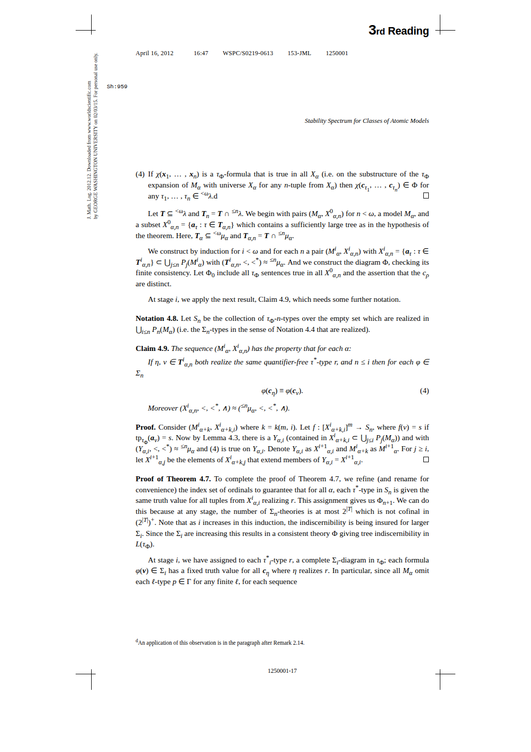3 rd Reading
April 16, 2012 16:47 WSPC/S0219-0613 153-JML 1250001
Sh:959
Stability Spectrum for Classes of Atomic Models
J. Math. Log. 2012.12. Downloaded from www.worldscientific.com by GEORGE WASHINGTON UNIVERSITY on 02/03/15. For personal use only.
(4)
If χ(x1, … , xn) is a τΦ-formula that is true in all Xα (i.e. on the substructure of the τΦ expansion of Mα with universe Xα for any n-tuple from Xα) then χ(cτ1, … , cτn) ∈ Φ for any τ1, … , τn ∈ <ωλ.d
Let T ⊆ <ωλ and Tn = T ∩ ≤nλ. We begin with pairs (Mα, X0α,n) for n < ω, a model Mα, and a subset X0α,n = {aτ : τ ∈ Tα,n} which contains a sufficiently large tree as in the hypothesis of the theorem. Here, Tα ⊆ <ωμα and Tα,n = T ∩ ≤nμα.
We construct by induction for i < ω and for each n a pair (Miα, Xiα,n) with Xiα,n = {aτ : τ ∈ Tiα,n} ⊂ ⋃j≤n Pj(Miα) with (Tiα,n, <, <*) ≈ ≤nμα. And we construct the diagram Φ, checking its finite consistency. Let Φ0 include all τΦ sentences true in all X0α,n and the assertion that the cρ are distinct.
At stage i, we apply the next result, Claim 4.9, which needs some further notation.
Notation 4.8. Let Sn be the collection of τΦ-n-types over the empty set which are realized in ⋃i≤n Pn(Mα) (i.e. the Σn-types in the sense of Notation 4.4 that are realized).
Claim 4.9. The sequence (Miα, Xiα,n) has the property that for each α:
If η, ν ∈ Tiα,n both realize the same quantifier-free τ*-type r, and n ≤ i then for each φ ∈ Σn
φ(cη) ≡ φ(cν). (4)
Moreover (Xiα,n, <, <*, ∧) ≈ (≤nμα, <, <*, ∧).
Proof. Consider (Miα+k, Xiα+k,i) where k = k(m, i). Let f : [Xiα+k,i]m → Sn, where f(ν) = s if tpτΦ(aν) = s. Now by Lemma 4.3, there is a Yα,i (contained in Xiα+k,i ⊂ ⋃j≤i Pj(Mα)) and with (Yα,i, <, <*) ≈ ≤nμα and (4) is true on Yα,i. Denote Yα,i as Xi+1α,i and Miα+k as Mi+1α. For j ≥ i, let Xi+1α,j be the elements of Xiα+k,j that extend members of Yα,i = Xi+1α,i.
Proof of Theorem 4.7. To complete the proof of Theorem 4.7, we refine (and rename for convenience) the index set of ordinals to guarantee that for all α, each τ*-type in Sn is given the same truth value for all tuples from Xiα,i realizing r. This assignment gives us Φn+1. We can do this because at any stage, the number of Σn-theories is at most 2|T| which is not cofinal in (2|T|)+. Note that as i increases in this induction, the indiscernibility is being insured for larger Σi. Since the Σi are increasing this results in a consistent theory Φ giving tree indiscernibility in L(τΦ).
At stage i, we have assigned to each τ*i-type r, a complete Σi-diagram in τΦ; each formula φ(v) ∈ Σi has a fixed truth value for all cη where η realizes r. In particular, since all Mα omit each ℓ-type p ∈ Γ for any finite ℓ, for each sequence
d An application of this observation is in the paragraph after Remark 2.14.
1250001-17